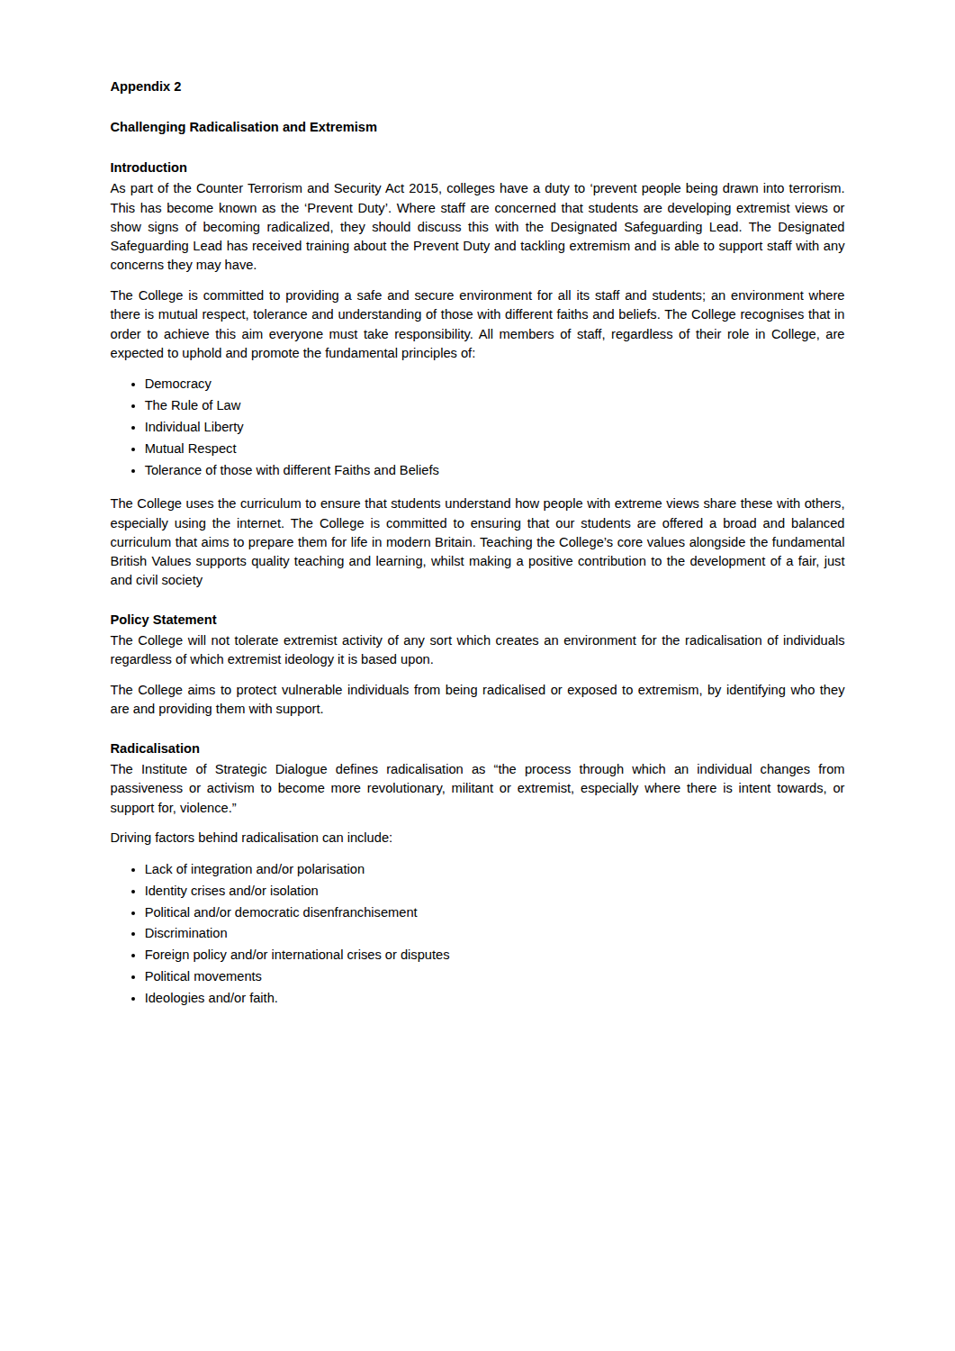Appendix 2
Challenging Radicalisation and Extremism
Introduction
As part of the Counter Terrorism and Security Act 2015, colleges have a duty to ‘prevent people being drawn into terrorism. This has become known as the ‘Prevent Duty’. Where staff are concerned that students are developing extremist views or show signs of becoming radicalized, they should discuss this with the Designated Safeguarding Lead. The Designated Safeguarding Lead has received training about the Prevent Duty and tackling extremism and is able to support staff with any concerns they may have.
The College is committed to providing a safe and secure environment for all its staff and students; an environment where there is mutual respect, tolerance and understanding of those with different faiths and beliefs. The College recognises that in order to achieve this aim everyone must take responsibility. All members of staff, regardless of their role in College, are expected to uphold and promote the fundamental principles of:
Democracy
The Rule of Law
Individual Liberty
Mutual Respect
Tolerance of those with different Faiths and Beliefs
The College uses the curriculum to ensure that students understand how people with extreme views share these with others, especially using the internet. The College is committed to ensuring that our students are offered a broad and balanced curriculum that aims to prepare them for life in modern Britain. Teaching the College’s core values alongside the fundamental British Values supports quality teaching and learning, whilst making a positive contribution to the development of a fair, just and civil society
Policy Statement
The College will not tolerate extremist activity of any sort which creates an environment for the radicalisation of individuals regardless of which extremist ideology it is based upon.
The College aims to protect vulnerable individuals from being radicalised or exposed to extremism, by identifying who they are and providing them with support.
Radicalisation
The Institute of Strategic Dialogue defines radicalisation as “the process through which an individual changes from passiveness or activism to become more revolutionary, militant or extremist, especially where there is intent towards, or support for, violence.”
Driving factors behind radicalisation can include:
Lack of integration and/or polarisation
Identity crises and/or isolation
Political and/or democratic disenfranchisement
Discrimination
Foreign policy and/or international crises or disputes
Political movements
Ideologies and/or faith.